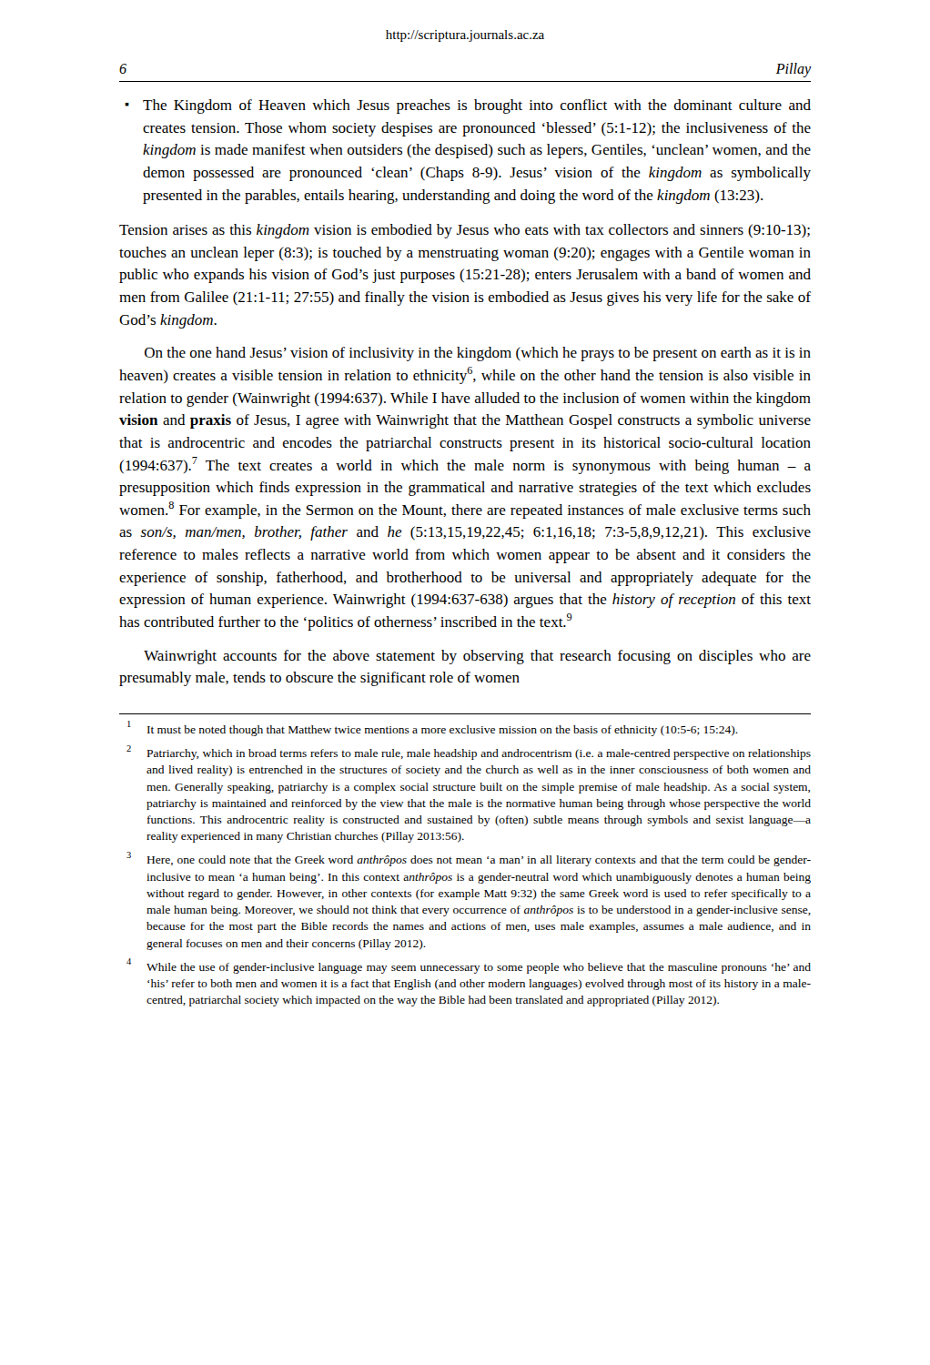http://scriptura.journals.ac.za
6 Pillay
The Kingdom of Heaven which Jesus preaches is brought into conflict with the dominant culture and creates tension. Those whom society despises are pronounced ‘blessed’ (5:1-12); the inclusiveness of the kingdom is made manifest when outsiders (the despised) such as lepers, Gentiles, ‘unclean’ women, and the demon possessed are pronounced ‘clean’ (Chaps 8-9). Jesus’ vision of the kingdom as symbolically presented in the parables, entails hearing, understanding and doing the word of the kingdom (13:23).
Tension arises as this kingdom vision is embodied by Jesus who eats with tax collectors and sinners (9:10-13); touches an unclean leper (8:3); is touched by a menstruating woman (9:20); engages with a Gentile woman in public who expands his vision of God’s just purposes (15:21-28); enters Jerusalem with a band of women and men from Galilee (21:1-11; 27:55) and finally the vision is embodied as Jesus gives his very life for the sake of God’s kingdom.
On the one hand Jesus’ vision of inclusivity in the kingdom (which he prays to be present on earth as it is in heaven) creates a visible tension in relation to ethnicity6, while on the other hand the tension is also visible in relation to gender (Wainwright (1994:637). While I have alluded to the inclusion of women within the kingdom vision and praxis of Jesus, I agree with Wainwright that the Matthean Gospel constructs a symbolic universe that is androcentric and encodes the patriarchal constructs present in its historical socio-cultural location (1994:637).7 The text creates a world in which the male norm is synonymous with being human – a presupposition which finds expression in the grammatical and narrative strategies of the text which excludes women.8 For example, in the Sermon on the Mount, there are repeated instances of male exclusive terms such as son/s, man/men, brother, father and he (5:13,15,19,22,45; 6:1,16,18; 7:3-5,8,9,12,21). This exclusive reference to males reflects a narrative world from which women appear to be absent and it considers the experience of sonship, fatherhood, and brotherhood to be universal and appropriately adequate for the expression of human experience. Wainwright (1994:637-638) argues that the history of reception of this text has contributed further to the ‘politics of otherness’ inscribed in the text.9
Wainwright accounts for the above statement by observing that research focusing on disciples who are presumably male, tends to obscure the significant role of women
It must be noted though that Matthew twice mentions a more exclusive mission on the basis of ethnicity (10:5-6; 15:24).
Patriarchy, which in broad terms refers to male rule, male headship and androcentrism (i.e. a male-centred perspective on relationships and lived reality) is entrenched in the structures of society and the church as well as in the inner consciousness of both women and men. Generally speaking, patriarchy is a complex social structure built on the simple premise of male headship. As a social system, patriarchy is maintained and reinforced by the view that the male is the normative human being through whose perspective the world functions. This androcentric reality is constructed and sustained by (often) subtle means through symbols and sexist language—a reality experienced in many Christian churches (Pillay 2013:56).
Here, one could note that the Greek word anthrôpos does not mean ‘a man’ in all literary contexts and that the term could be gender-inclusive to mean ‘a human being’. In this context anthrôpos is a gender-neutral word which unambiguously denotes a human being without regard to gender. However, in other contexts (for example Matt 9:32) the same Greek word is used to refer specifically to a male human being. Moreover, we should not think that every occurrence of anthrôpos is to be understood in a gender-inclusive sense, because for the most part the Bible records the names and actions of men, uses male examples, assumes a male audience, and in general focuses on men and their concerns (Pillay 2012).
While the use of gender-inclusive language may seem unnecessary to some people who believe that the masculine pronouns ‘he’ and ‘his’ refer to both men and women it is a fact that English (and other modern languages) evolved through most of its history in a male-centred, patriarchal society which impacted on the way the Bible had been translated and appropriated (Pillay 2012).